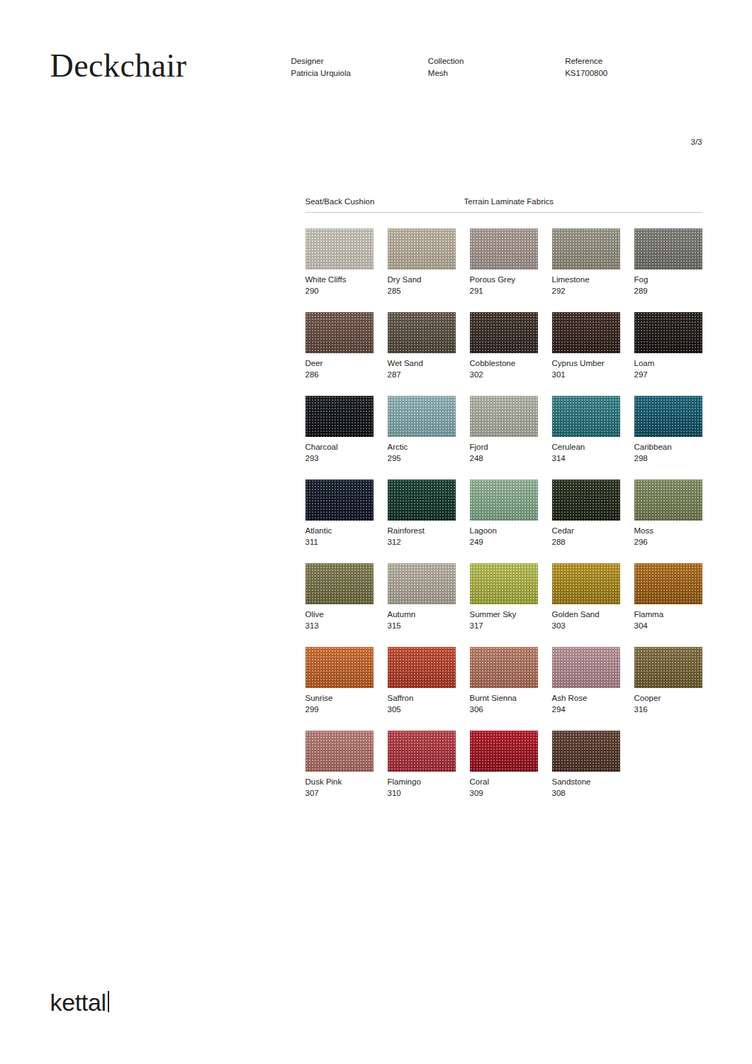Deckchair
Designer Patricia Urquiola
Collection Mesh
Reference KS1700800
3/3
Seat/Back Cushion
Terrain Laminate Fabrics
White Cliffs290
Dry Sand285
Porous Grey291
Limestone292
Fog289
Deer286
Wet Sand287
Cobblestone302
Cyprus Umber301
Loam297
Charcoal293
Arctic295
Fjord248
Cerulean314
Caribbean298
Atlantic311
Rainforest312
Lagoon249
Cedar288
Moss296
Olive313
Autumn315
Summer Sky317
Golden Sand303
Flamma304
Sunrise299
Saffron305
Burnt Sienna306
Ash Rose294
Cooper316
Dusk Pink307
Flamingo310
Coral309
Sandstone308
kettal